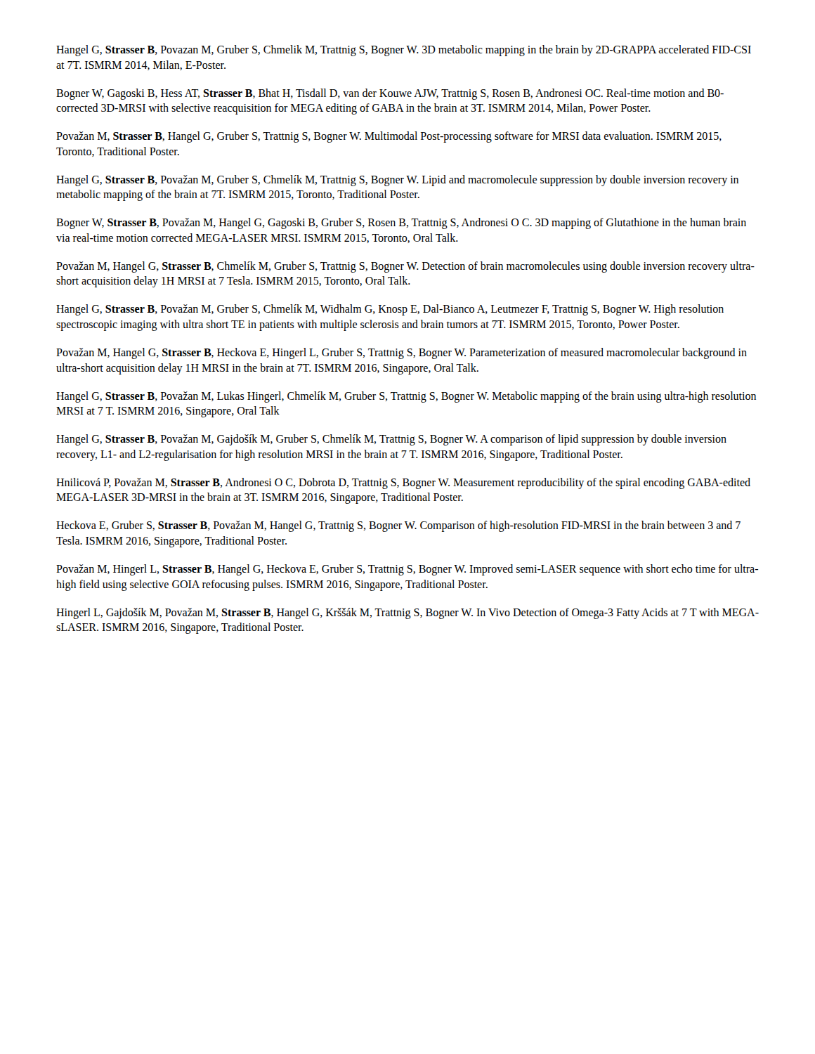Hangel G, Strasser B, Povazan M, Gruber S, Chmelik M, Trattnig S, Bogner W. 3D metabolic mapping in the brain by 2D-GRAPPA accelerated FID-CSI at 7T. ISMRM 2014, Milan, E-Poster.
Bogner W, Gagoski B, Hess AT, Strasser B, Bhat H, Tisdall D, van der Kouwe AJW, Trattnig S, Rosen B, Andronesi OC. Real-time motion and B0-corrected 3D-MRSI with selective reacquisition for MEGA editing of GABA in the brain at 3T. ISMRM 2014, Milan, Power Poster.
Považan M, Strasser B, Hangel G, Gruber S, Trattnig S, Bogner W. Multimodal Post-processing software for MRSI data evaluation. ISMRM 2015, Toronto, Traditional Poster.
Hangel G, Strasser B, Považan M, Gruber S, Chmelík M, Trattnig S, Bogner W. Lipid and macromolecule suppression by double inversion recovery in metabolic mapping of the brain at 7T. ISMRM 2015, Toronto, Traditional Poster.
Bogner W, Strasser B, Považan M, Hangel G, Gagoski B, Gruber S, Rosen B, Trattnig S, Andronesi O C. 3D mapping of Glutathione in the human brain via real-time motion corrected MEGA-LASER MRSI. ISMRM 2015, Toronto, Oral Talk.
Považan M, Hangel G, Strasser B, Chmelík M, Gruber S, Trattnig S, Bogner W. Detection of brain macromolecules using double inversion recovery ultra-short acquisition delay 1H MRSI at 7 Tesla. ISMRM 2015, Toronto, Oral Talk.
Hangel G, Strasser B, Považan M, Gruber S, Chmelík M, Widhalm G, Knosp E, Dal-Bianco A, Leutmezer F, Trattnig S, Bogner W. High resolution spectroscopic imaging with ultra short TE in patients with multiple sclerosis and brain tumors at 7T. ISMRM 2015, Toronto, Power Poster.
Považan M, Hangel G, Strasser B, Heckova E, Hingerl L, Gruber S, Trattnig S, Bogner W. Parameterization of measured macromolecular background in ultra-short acquisition delay 1H MRSI in the brain at 7T. ISMRM 2016, Singapore, Oral Talk.
Hangel G, Strasser B, Považan M, Lukas Hingerl, Chmelík M, Gruber S, Trattnig S, Bogner W. Metabolic mapping of the brain using ultra-high resolution MRSI at 7 T. ISMRM 2016, Singapore, Oral Talk
Hangel G, Strasser B, Považan M, Gajdošík M, Gruber S, Chmelík M, Trattnig S, Bogner W. A comparison of lipid suppression by double inversion recovery, L1- and L2-regularisation for high resolution MRSI in the brain at 7 T. ISMRM 2016, Singapore, Traditional Poster.
Hnilicová P, Považan M, Strasser B, Andronesi O C, Dobrota D, Trattnig S, Bogner W. Measurement reproducibility of the spiral encoding GABA-edited MEGA-LASER 3D-MRSI in the brain at 3T. ISMRM 2016, Singapore, Traditional Poster.
Heckova E, Gruber S, Strasser B, Považan M, Hangel G, Trattnig S, Bogner W. Comparison of high-resolution FID-MRSI in the brain between 3 and 7 Tesla. ISMRM 2016, Singapore, Traditional Poster.
Považan M, Hingerl L, Strasser B, Hangel G, Heckova E, Gruber S, Trattnig S, Bogner W. Improved semi-LASER sequence with short echo time for ultra-high field using selective GOIA refocusing pulses. ISMRM 2016, Singapore, Traditional Poster.
Hingerl L, Gajdošík M, Považan M, Strasser B, Hangel G, Krššák M, Trattnig S, Bogner W. In Vivo Detection of Omega-3 Fatty Acids at 7 T with MEGA-sLASER. ISMRM 2016, Singapore, Traditional Poster.